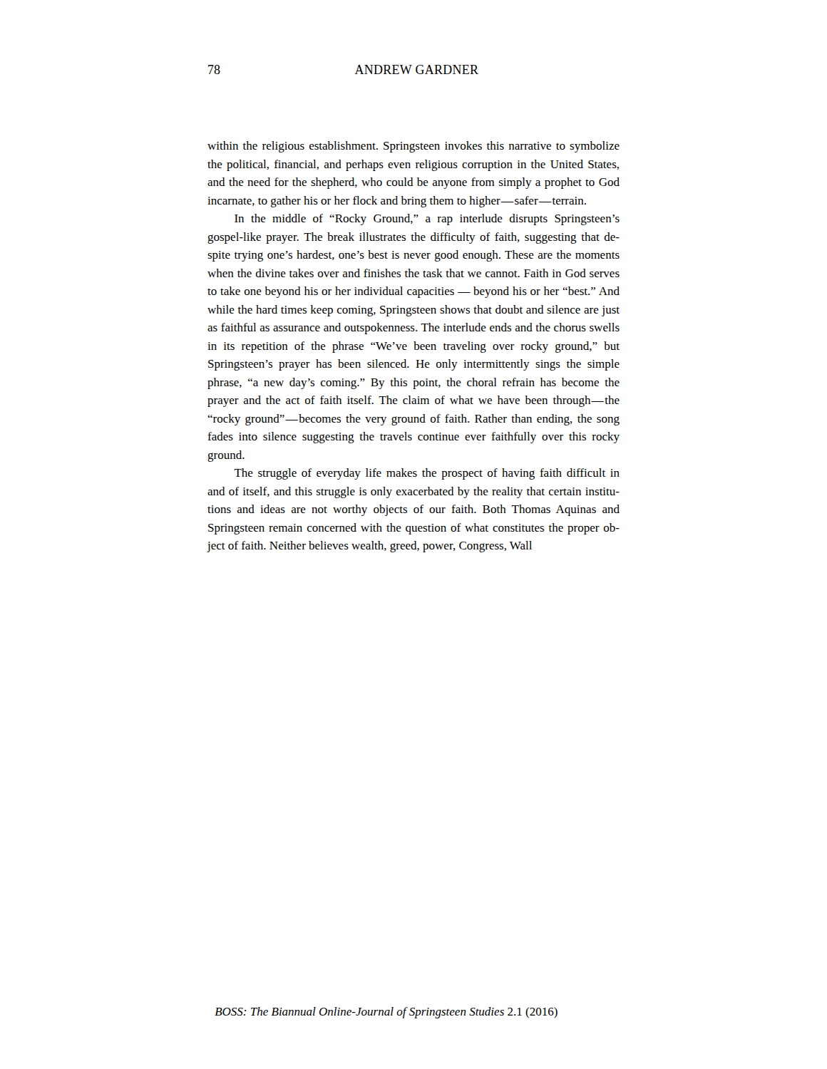78 ANDREW GARDNER
within the religious establishment. Springsteen invokes this narrative to symbolize the political, financial, and perhaps even religious corruption in the United States, and the need for the shepherd, who could be anyone from simply a prophet to God incarnate, to gather his or her flock and bring them to higher — safer — terrain.
In the middle of “Rocky Ground,” a rap interlude disrupts Springsteen’s gospel-like prayer. The break illustrates the difficulty of faith, suggesting that despite trying one’s hardest, one’s best is never good enough. These are the moments when the divine takes over and finishes the task that we cannot. Faith in God serves to take one beyond his or her individual capacities — beyond his or her “best.” And while the hard times keep coming, Springsteen shows that doubt and silence are just as faithful as assurance and outspokenness. The interlude ends and the chorus swells in its repetition of the phrase “We’ve been traveling over rocky ground,” but Springsteen’s prayer has been silenced. He only intermittently sings the simple phrase, “a new day’s coming.” By this point, the choral refrain has become the prayer and the act of faith itself. The claim of what we have been through — the “rocky ground” — becomes the very ground of faith. Rather than ending, the song fades into silence suggesting the travels continue ever faithfully over this rocky ground.
The struggle of everyday life makes the prospect of having faith difficult in and of itself, and this struggle is only exacerbated by the reality that certain institutions and ideas are not worthy objects of our faith. Both Thomas Aquinas and Springsteen remain concerned with the question of what constitutes the proper object of faith. Neither believes wealth, greed, power, Congress, Wall
BOSS: The Biannual Online-Journal of Springsteen Studies 2.1 (2016)